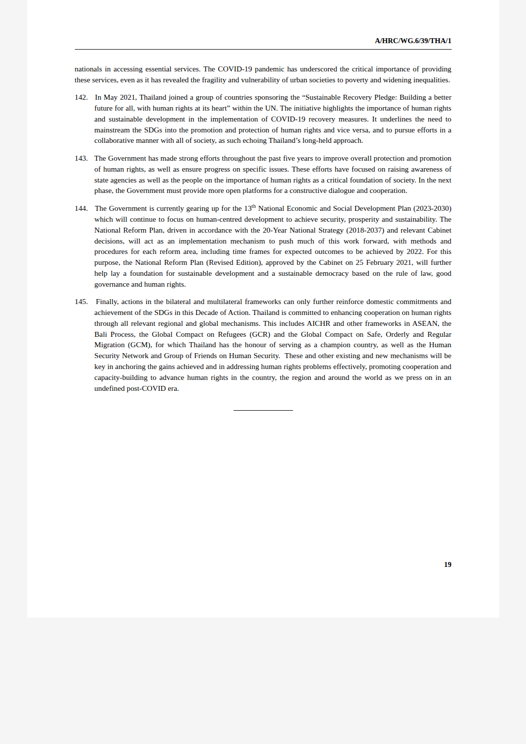A/HRC/WG.6/39/THA/1
nationals in accessing essential services. The COVID-19 pandemic has underscored the critical importance of providing these services, even as it has revealed the fragility and vulnerability of urban societies to poverty and widening inequalities.
142. In May 2021, Thailand joined a group of countries sponsoring the “Sustainable Recovery Pledge: Building a better future for all, with human rights at its heart” within the UN. The initiative highlights the importance of human rights and sustainable development in the implementation of COVID-19 recovery measures. It underlines the need to mainstream the SDGs into the promotion and protection of human rights and vice versa, and to pursue efforts in a collaborative manner with all of society, as such echoing Thailand’s long-held approach.
143. The Government has made strong efforts throughout the past five years to improve overall protection and promotion of human rights, as well as ensure progress on specific issues. These efforts have focused on raising awareness of state agencies as well as the people on the importance of human rights as a critical foundation of society. In the next phase, the Government must provide more open platforms for a constructive dialogue and cooperation.
144. The Government is currently gearing up for the 13th National Economic and Social Development Plan (2023-2030) which will continue to focus on human-centred development to achieve security, prosperity and sustainability. The National Reform Plan, driven in accordance with the 20-Year National Strategy (2018-2037) and relevant Cabinet decisions, will act as an implementation mechanism to push much of this work forward, with methods and procedures for each reform area, including time frames for expected outcomes to be achieved by 2022. For this purpose, the National Reform Plan (Revised Edition), approved by the Cabinet on 25 February 2021, will further help lay a foundation for sustainable development and a sustainable democracy based on the rule of law, good governance and human rights.
145. Finally, actions in the bilateral and multilateral frameworks can only further reinforce domestic commitments and achievement of the SDGs in this Decade of Action. Thailand is committed to enhancing cooperation on human rights through all relevant regional and global mechanisms. This includes AICHR and other frameworks in ASEAN, the Bali Process, the Global Compact on Refugees (GCR) and the Global Compact on Safe, Orderly and Regular Migration (GCM), for which Thailand has the honour of serving as a champion country, as well as the Human Security Network and Group of Friends on Human Security. These and other existing and new mechanisms will be key in anchoring the gains achieved and in addressing human rights problems effectively, promoting cooperation and capacity-building to advance human rights in the country, the region and around the world as we press on in an undefined post-COVID era.
19